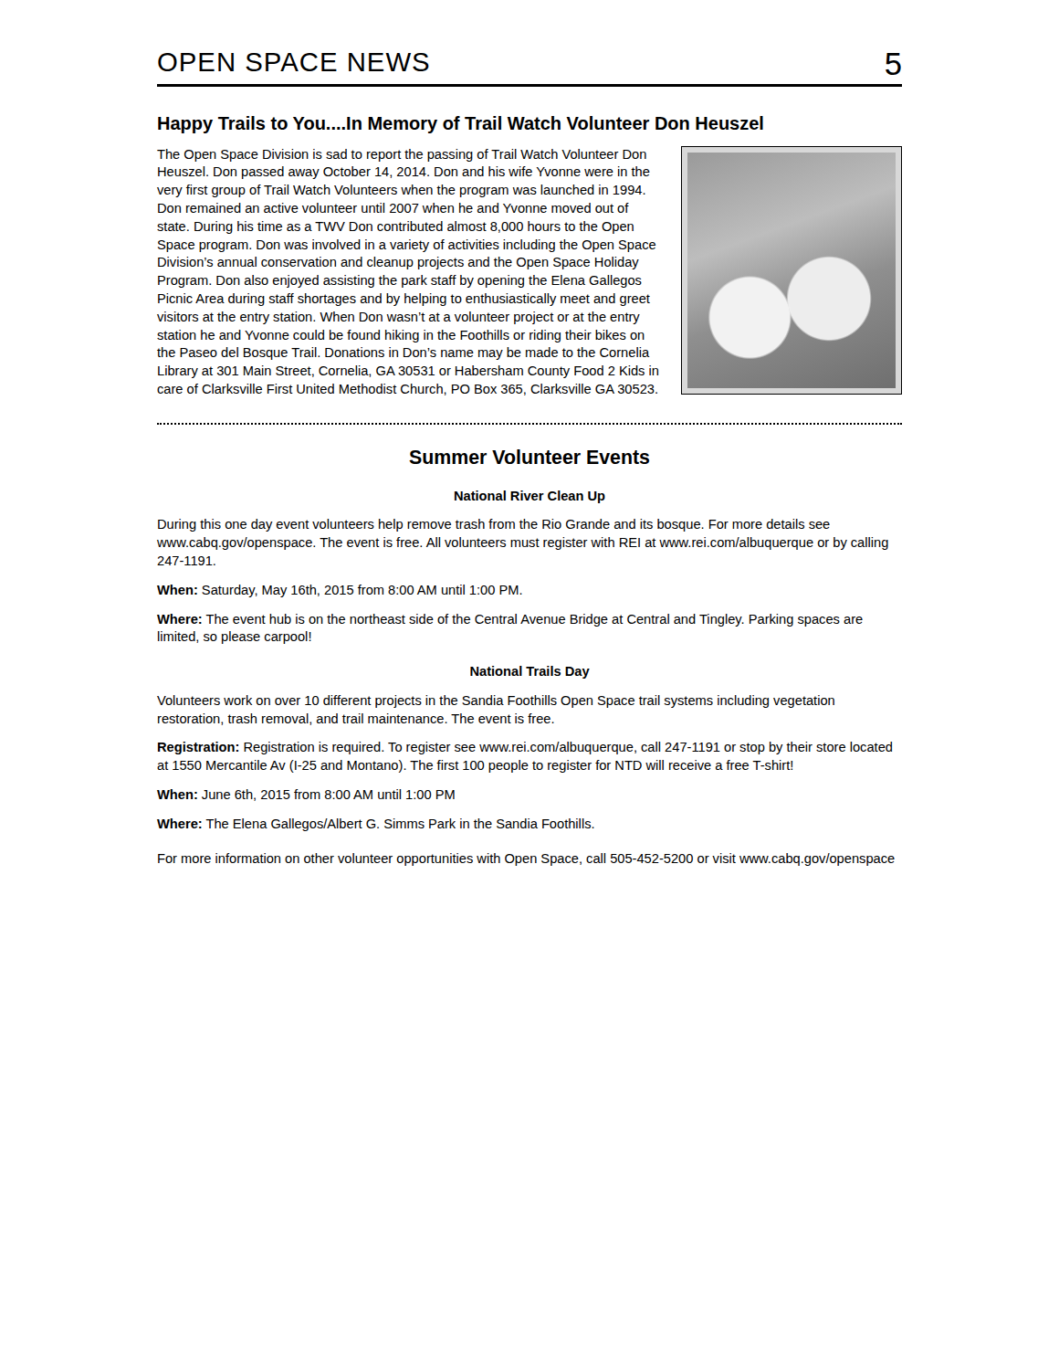Open Space News
5
Happy Trails to You....In Memory of Trail Watch Volunteer Don Heuszel
The Open Space Division is sad to report the passing of Trail Watch Volunteer Don Heuszel. Don passed away October 14, 2014. Don and his wife Yvonne were in the very first group of Trail Watch Volunteers when the program was launched in 1994. Don remained an active volunteer until 2007 when he and Yvonne moved out of state. During his time as a TWV Don contributed almost 8,000 hours to the Open Space program. Don was involved in a variety of activities including the Open Space Division’s annual conservation and cleanup projects and the Open Space Holiday Program. Don also enjoyed assisting the park staff by opening the Elena Gallegos Picnic Area during staff shortages and by helping to enthusiastically meet and greet visitors at the entry station. When Don wasn’t at a volunteer project or at the entry station he and Yvonne could be found hiking in the Foothills or riding their bikes on the Paseo del Bosque Trail. Donations in Don’s name may be made to the Cornelia Library at 301 Main Street, Cornelia, GA 30531 or Habersham County Food 2 Kids in care of Clarksville First United Methodist Church, PO Box 365, Clarksville GA 30523.
Summer Volunteer Events
National River Clean Up
During this one day event volunteers help remove trash from the Rio Grande and its bosque. For more details see www.cabq.gov/openspace. The event is free. All volunteers must register with REI at www.rei.com/albuquerque or by calling 247-1191.
When: Saturday, May 16th, 2015 from 8:00 AM until 1:00 PM.
Where: The event hub is on the northeast side of the Central Avenue Bridge at Central and Tingley. Parking spaces are limited, so please carpool!
National Trails Day
Volunteers work on over 10 different projects in the Sandia Foothills Open Space trail systems including vegetation restoration, trash removal, and trail maintenance. The event is free.
Registration: Registration is required. To register see www.rei.com/albuquerque, call 247-1191 or stop by their store located at 1550 Mercantile Av (I-25 and Montano). The first 100 people to register for NTD will receive a free T-shirt!
When: June 6th, 2015 from 8:00 AM until 1:00 PM
Where: The Elena Gallegos/Albert G. Simms Park in the Sandia Foothills.
For more information on other volunteer opportunities with Open Space, call 505-452-5200 or visit www.cabq.gov/openspace